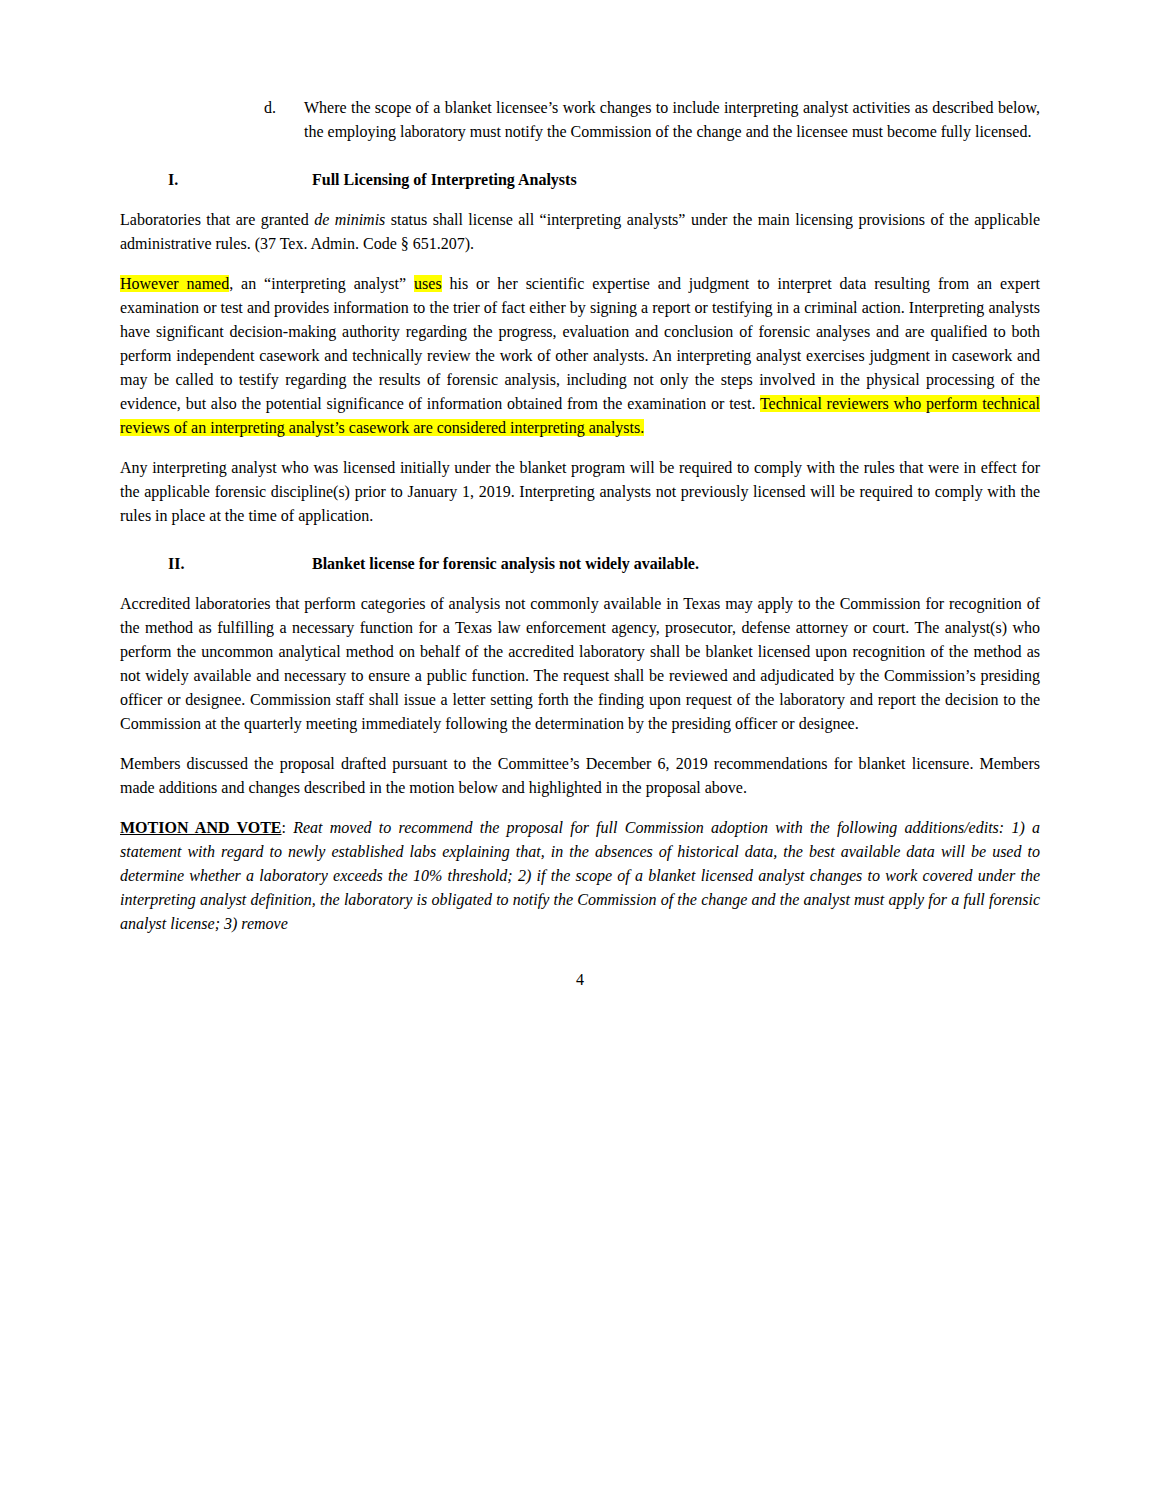d. Where the scope of a blanket licensee’s work changes to include interpreting analyst activities as described below, the employing laboratory must notify the Commission of the change and the licensee must become fully licensed.
I. Full Licensing of Interpreting Analysts
Laboratories that are granted de minimis status shall license all “interpreting analysts” under the main licensing provisions of the applicable administrative rules. (37 Tex. Admin. Code § 651.207).
However named, an “interpreting analyst” uses his or her scientific expertise and judgment to interpret data resulting from an expert examination or test and provides information to the trier of fact either by signing a report or testifying in a criminal action. Interpreting analysts have significant decision-making authority regarding the progress, evaluation and conclusion of forensic analyses and are qualified to both perform independent casework and technically review the work of other analysts. An interpreting analyst exercises judgment in casework and may be called to testify regarding the results of forensic analysis, including not only the steps involved in the physical processing of the evidence, but also the potential significance of information obtained from the examination or test. Technical reviewers who perform technical reviews of an interpreting analyst’s casework are considered interpreting analysts.
Any interpreting analyst who was licensed initially under the blanket program will be required to comply with the rules that were in effect for the applicable forensic discipline(s) prior to January 1, 2019. Interpreting analysts not previously licensed will be required to comply with the rules in place at the time of application.
II. Blanket license for forensic analysis not widely available.
Accredited laboratories that perform categories of analysis not commonly available in Texas may apply to the Commission for recognition of the method as fulfilling a necessary function for a Texas law enforcement agency, prosecutor, defense attorney or court. The analyst(s) who perform the uncommon analytical method on behalf of the accredited laboratory shall be blanket licensed upon recognition of the method as not widely available and necessary to ensure a public function. The request shall be reviewed and adjudicated by the Commission’s presiding officer or designee. Commission staff shall issue a letter setting forth the finding upon request of the laboratory and report the decision to the Commission at the quarterly meeting immediately following the determination by the presiding officer or designee.
Members discussed the proposal drafted pursuant to the Committee’s December 6, 2019 recommendations for blanket licensure. Members made additions and changes described in the motion below and highlighted in the proposal above.
MOTION AND VOTE: Reat moved to recommend the proposal for full Commission adoption with the following additions/edits: 1) a statement with regard to newly established labs explaining that, in the absences of historical data, the best available data will be used to determine whether a laboratory exceeds the 10% threshold; 2) if the scope of a blanket licensed analyst changes to work covered under the interpreting analyst definition, the laboratory is obligated to notify the Commission of the change and the analyst must apply for a full forensic analyst license; 3) remove
4